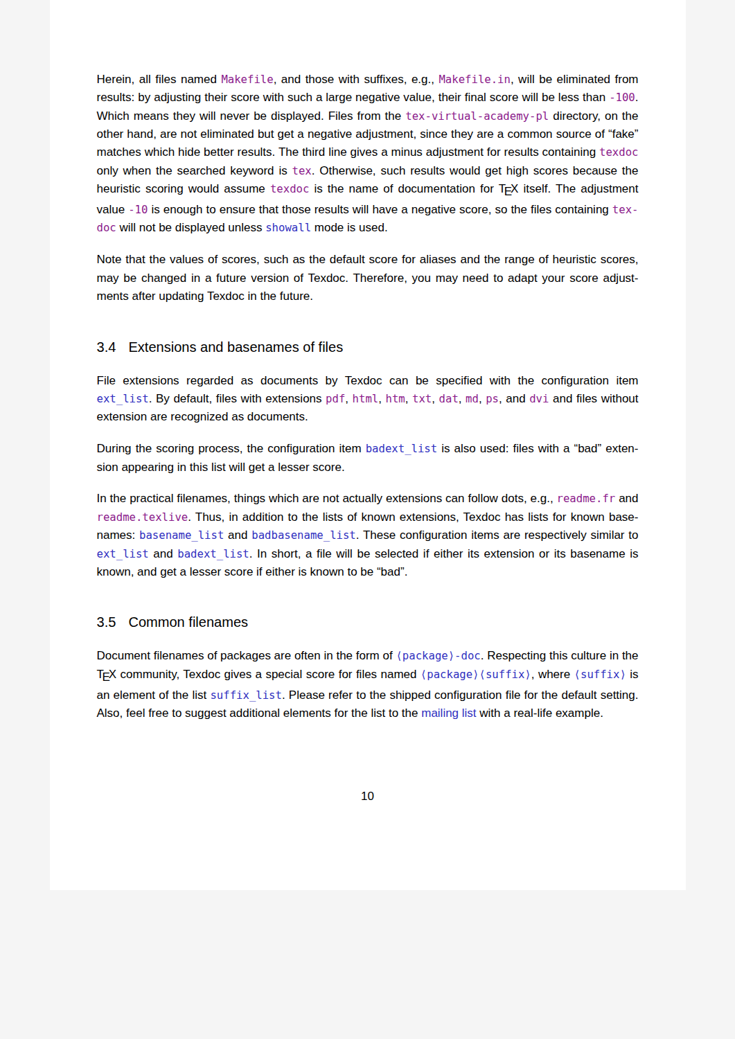Herein, all files named Makefile, and those with suffixes, e.g., Makefile.in, will be eliminated from results: by adjusting their score with such a large negative value, their final score will be less than -100. Which means they will never be displayed. Files from the tex-virtual-academy-pl directory, on the other hand, are not eliminated but get a negative adjustment, since they are a common source of “fake” matches which hide better results. The third line gives a minus adjustment for results containing texdoc only when the searched keyword is tex. Otherwise, such results would get high scores because the heuristic scoring would assume texdoc is the name of documentation for TEX itself. The adjustment value -10 is enough to ensure that those results will have a negative score, so the files containing texdoc will not be displayed unless showall mode is used.
Note that the values of scores, such as the default score for aliases and the range of heuristic scores, may be changed in a future version of Texdoc. Therefore, you may need to adapt your score adjustments after updating Texdoc in the future.
3.4 Extensions and basenames of files
File extensions regarded as documents by Texdoc can be specified with the configuration item ext_list. By default, files with extensions pdf, html, htm, txt, dat, md, ps, and dvi and files without extension are recognized as documents.
During the scoring process, the configuration item badext_list is also used: files with a “bad” extension appearing in this list will get a lesser score.
In the practical filenames, things which are not actually extensions can follow dots, e.g., readme.fr and readme.texlive. Thus, in addition to the lists of known extensions, Texdoc has lists for known basenames: basename_list and badbasename_list. These configuration items are respectively similar to ext_list and badext_list. In short, a file will be selected if either its extension or its basename is known, and get a lesser score if either is known to be “bad”.
3.5 Common filenames
Document filenames of packages are often in the form of ⟨package⟩-doc. Respecting this culture in the TEX community, Texdoc gives a special score for files named ⟨package⟩⟨suffix⟩, where ⟨suffix⟩ is an element of the list suffix_list. Please refer to the shipped configuration file for the default setting. Also, feel free to suggest additional elements for the list to the mailing list with a real-life example.
10